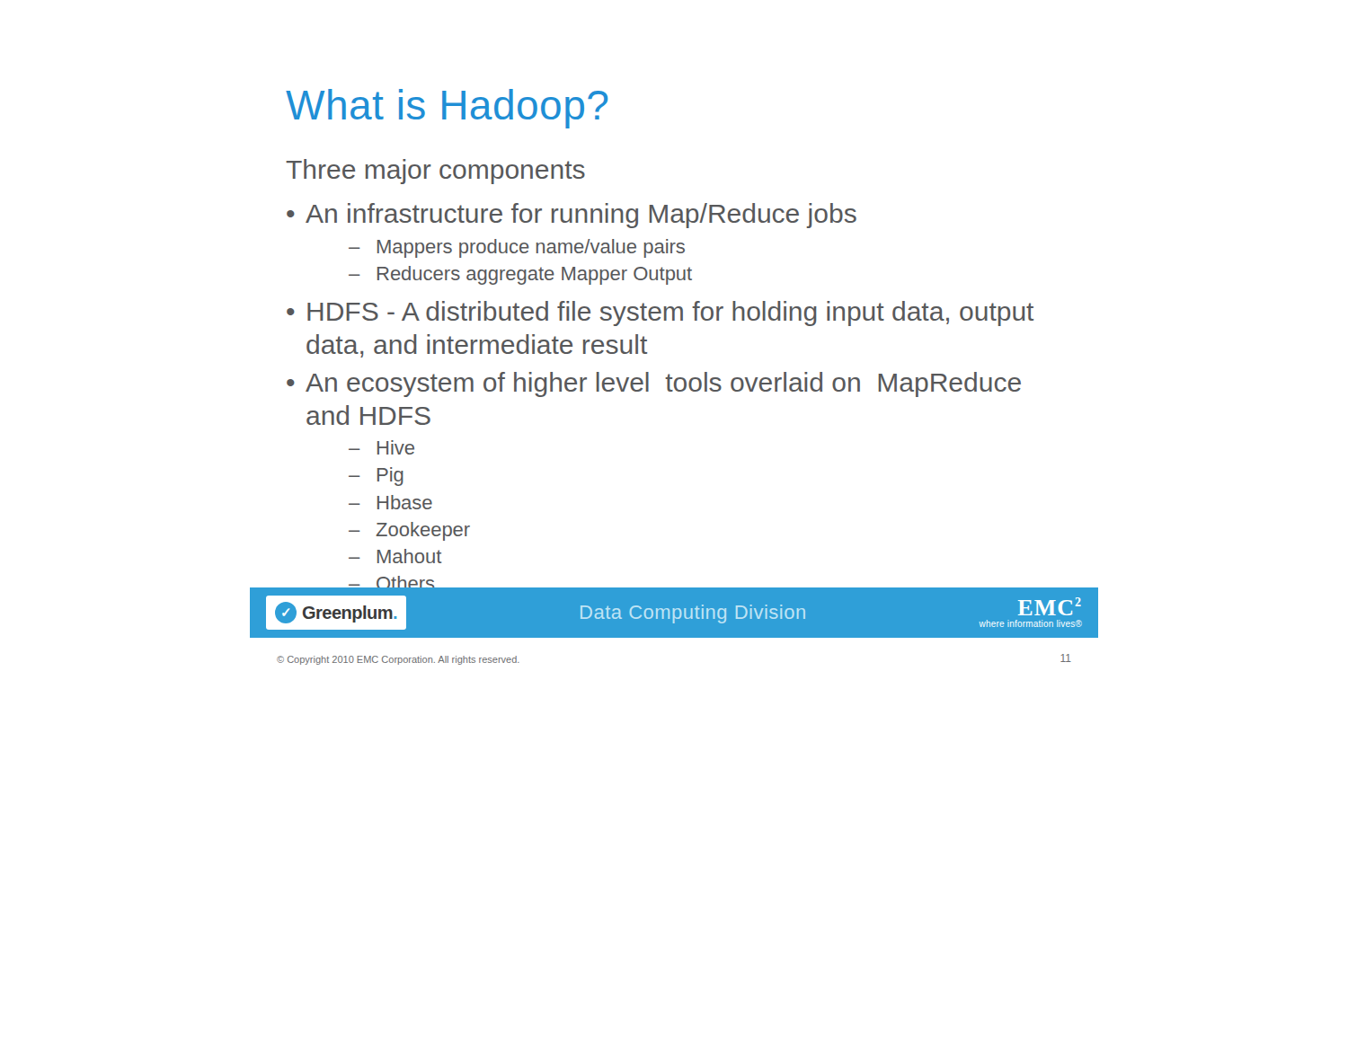What is Hadoop?
Three major components
An infrastructure for running Map/Reduce jobs
Mappers produce name/value pairs
Reducers aggregate Mapper Output
HDFS - A distributed file system for holding input data, output data, and intermediate result
An ecosystem of higher level tools overlaid on MapReduce and HDFS
Hive
Pig
Hbase
Zookeeper
Mahout
Others
✓
Greenplum.
Data Computing Division
EMC2
where information lives®
© Copyright 2010 EMC Corporation. All rights reserved.
11